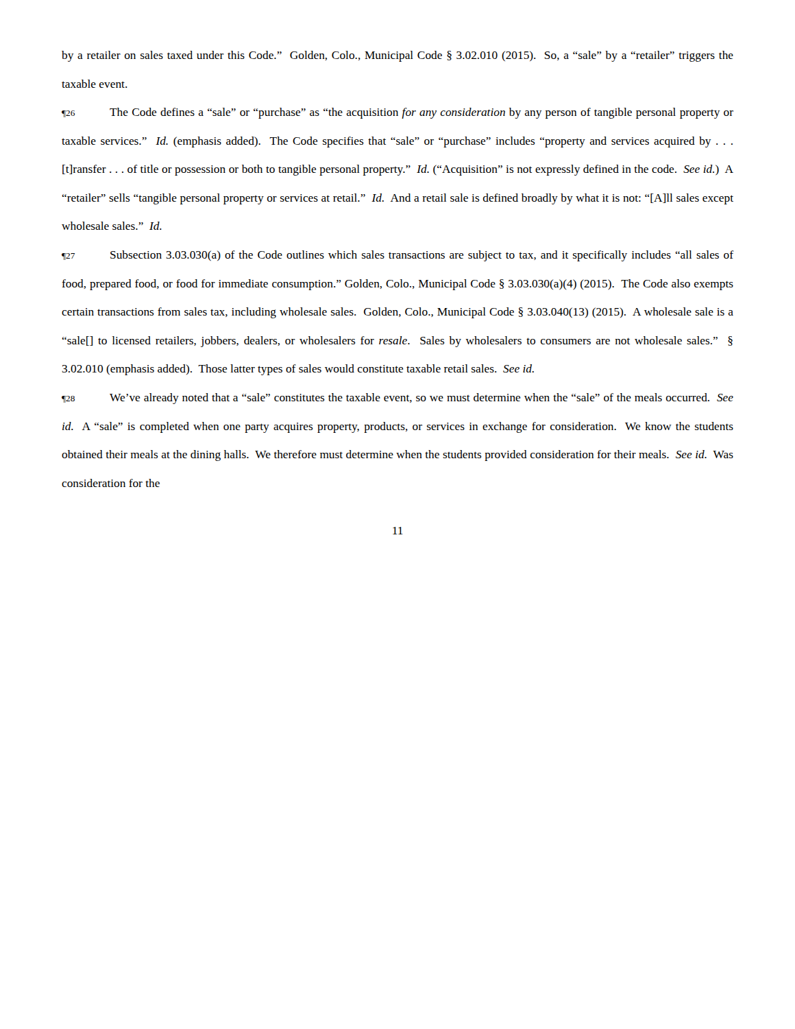by a retailer on sales taxed under this Code.” Golden, Colo., Municipal Code § 3.02.010 (2015). So, a “sale” by a “retailer” triggers the taxable event.
¶26 The Code defines a “sale” or “purchase” as “the acquisition for any consideration by any person of tangible personal property or taxable services.” Id. (emphasis added). The Code specifies that “sale” or “purchase” includes “property and services acquired by . . . [t]ransfer . . . of title or possession or both to tangible personal property.” Id. (“Acquisition” is not expressly defined in the code. See id.) A “retailer” sells “tangible personal property or services at retail.” Id. And a retail sale is defined broadly by what it is not: “[A]ll sales except wholesale sales.” Id.
¶27 Subsection 3.03.030(a) of the Code outlines which sales transactions are subject to tax, and it specifically includes “all sales of food, prepared food, or food for immediate consumption.” Golden, Colo., Municipal Code § 3.03.030(a)(4) (2015). The Code also exempts certain transactions from sales tax, including wholesale sales. Golden, Colo., Municipal Code § 3.03.040(13) (2015). A wholesale sale is a “sale[] to licensed retailers, jobbers, dealers, or wholesalers for resale. Sales by wholesalers to consumers are not wholesale sales.” § 3.02.010 (emphasis added). Those latter types of sales would constitute taxable retail sales. See id.
¶28 We’ve already noted that a “sale” constitutes the taxable event, so we must determine when the “sale” of the meals occurred. See id. A “sale” is completed when one party acquires property, products, or services in exchange for consideration. We know the students obtained their meals at the dining halls. We therefore must determine when the students provided consideration for their meals. See id. Was consideration for the
11